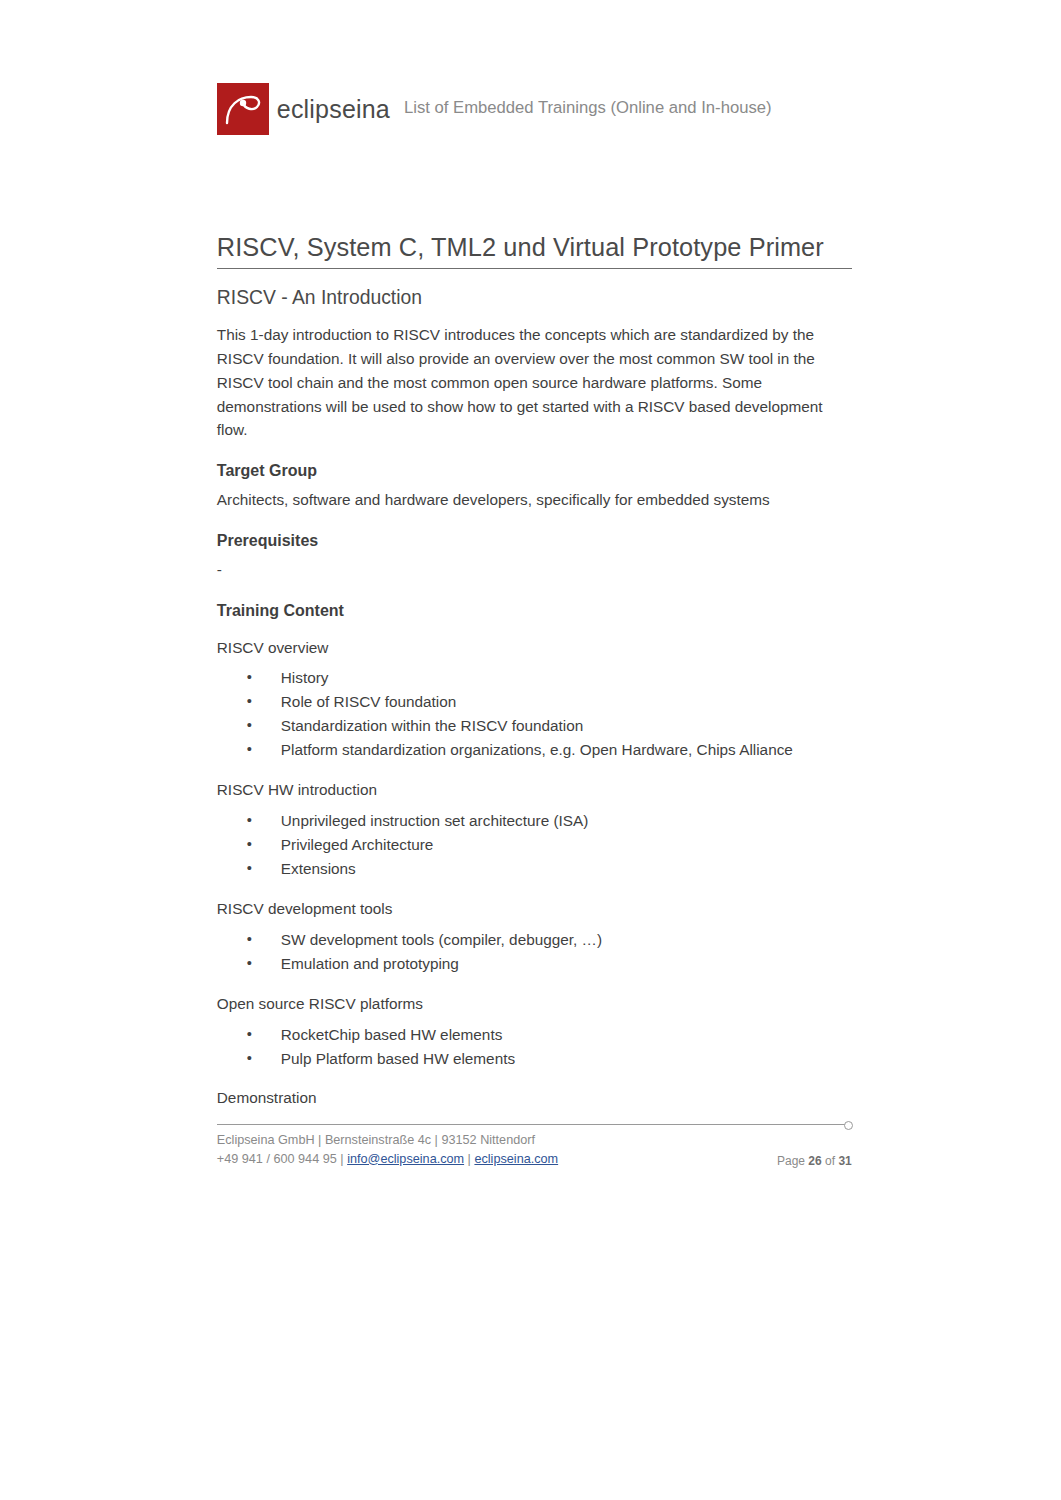eclipseina
List of Embedded Trainings (Online and In-house)
RISCV, System C, TML2 und Virtual Prototype Primer
RISCV - An Introduction
This 1-day introduction to RISCV introduces the concepts which are standardized by the RISCV foundation. It will also provide an overview over the most common SW tool in the RISCV tool chain and the most common open source hardware platforms. Some demonstrations will be used to show how to get started with a RISCV based development flow.
Target Group
Architects, software and hardware developers, specifically for embedded systems
Prerequisites
-
Training Content
RISCV overview
History
Role of RISCV foundation
Standardization within the RISCV foundation
Platform standardization organizations, e.g. Open Hardware, Chips Alliance
RISCV HW introduction
Unprivileged instruction set architecture (ISA)
Privileged Architecture
Extensions
RISCV development tools
SW development tools (compiler, debugger, …)
Emulation and prototyping
Open source RISCV platforms
RocketChip based HW elements
Pulp Platform based HW elements
Demonstration
Eclipseina GmbH | Bernsteinstraße 4c | 93152 Nittendorf
+49 941 / 600 944 95 | info@eclipseina.com | eclipseina.com
Page 26 of 31